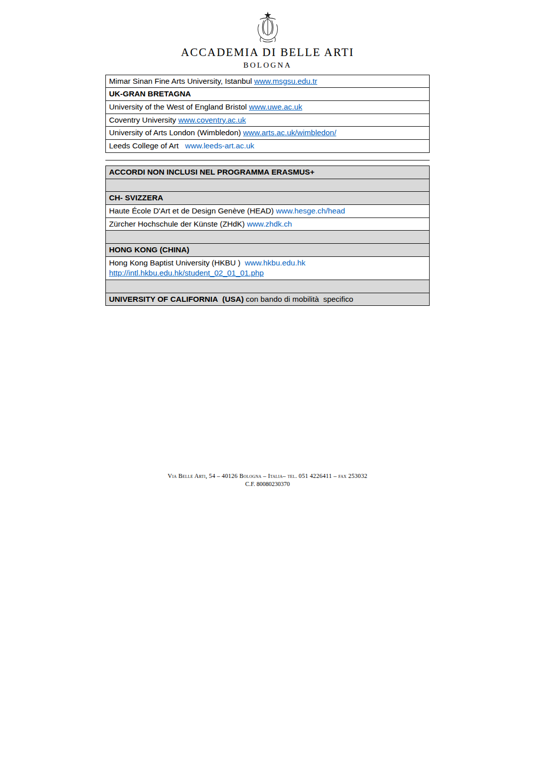Accademia di Belle Arti
Bologna
| Mimar Sinan Fine Arts University, Istanbul www.msgsu.edu.tr |
| UK-GRAN BRETAGNA |
| University of the West of England Bristol www.uwe.ac.uk |
| Coventry University www.coventry.ac.uk |
| University of Arts London (Wimbledon) www.arts.ac.uk/wimbledon/ |
| Leeds College of Art www.leeds-art.ac.uk |
| ACCORDI NON INCLUSI NEL PROGRAMMA ERASMUS+ |
| CH- SVIZZERA |
| Haute École D'Art et de Design Genève (HEAD) www.hesge.ch/head |
| Zürcher Hochschule der Künste (ZHdK) www.zhdk.ch |
| HONG KONG (CHINA) |
| Hong Kong Baptist University (HKBU ) www.hkbu.edu.hk http://intl.hkbu.edu.hk/student_02_01_01.php |
| UNIVERSITY OF CALIFORNIA (USA) con bando di mobilità specifico |
Via Belle Arti, 54 – 40126 Bologna – Italia– tel. 051 4226411 – fax 253032
C.F. 80080230370